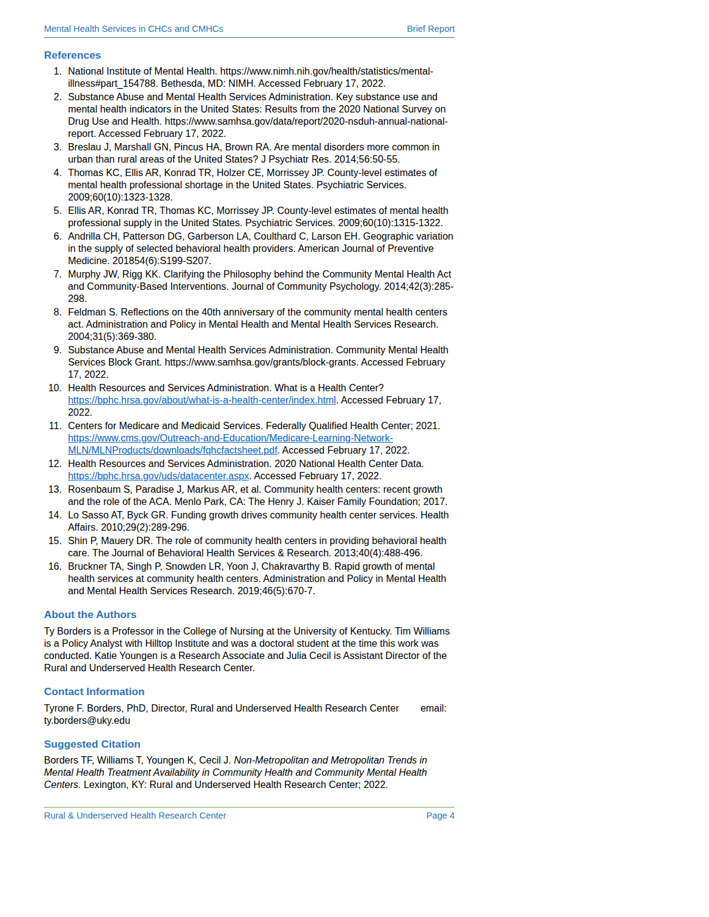Mental Health Services in CHCs and CMHCs Brief Report
References
National Institute of Mental Health. https://www.nimh.nih.gov/health/statistics/mental-illness#part_154788. Bethesda, MD: NIMH. Accessed February 17, 2022.
Substance Abuse and Mental Health Services Administration. Key substance use and mental health indicators in the United States: Results from the 2020 National Survey on Drug Use and Health. https://www.samhsa.gov/data/report/2020-nsduh-annual-national-report. Accessed February 17, 2022.
Breslau J, Marshall GN, Pincus HA, Brown RA. Are mental disorders more common in urban than rural areas of the United States? J Psychiatr Res. 2014;56:50-55.
Thomas KC, Ellis AR, Konrad TR, Holzer CE, Morrissey JP. County-level estimates of mental health professional shortage in the United States. Psychiatric Services. 2009;60(10):1323-1328.
Ellis AR, Konrad TR, Thomas KC, Morrissey JP. County-level estimates of mental health professional supply in the United States. Psychiatric Services. 2009;60(10):1315-1322.
Andrilla CH, Patterson DG, Garberson LA, Coulthard C, Larson EH. Geographic variation in the supply of selected behavioral health providers. American Journal of Preventive Medicine. 201854(6):S199-S207.
Murphy JW, Rigg KK. Clarifying the Philosophy behind the Community Mental Health Act and Community-Based Interventions. Journal of Community Psychology. 2014;42(3):285-298.
Feldman S. Reflections on the 40th anniversary of the community mental health centers act. Administration and Policy in Mental Health and Mental Health Services Research. 2004;31(5):369-380.
Substance Abuse and Mental Health Services Administration. Community Mental Health Services Block Grant. https://www.samhsa.gov/grants/block-grants. Accessed February 17, 2022.
Health Resources and Services Administration. What is a Health Center? https://bphc.hrsa.gov/about/what-is-a-health-center/index.html. Accessed February 17, 2022.
Centers for Medicare and Medicaid Services. Federally Qualified Health Center; 2021. https://www.cms.gov/Outreach-and-Education/Medicare-Learning-Network-MLN/MLNProducts/downloads/fqhcfactsheet.pdf. Accessed February 17, 2022.
Health Resources and Services Administration. 2020 National Health Center Data. https://bphc.hrsa.gov/uds/datacenter.aspx. Accessed February 17, 2022.
Rosenbaum S, Paradise J, Markus AR, et al. Community health centers: recent growth and the role of the ACA. Menlo Park, CA: The Henry J. Kaiser Family Foundation; 2017.
Lo Sasso AT, Byck GR. Funding growth drives community health center services. Health Affairs. 2010;29(2):289-296.
Shin P, Mauery DR. The role of community health centers in providing behavioral health care. The Journal of Behavioral Health Services & Research. 2013;40(4):488-496.
Bruckner TA, Singh P, Snowden LR, Yoon J, Chakravarthy B. Rapid growth of mental health services at community health centers. Administration and Policy in Mental Health and Mental Health Services Research. 2019;46(5):670-7.
About the Authors
Ty Borders is a Professor in the College of Nursing at the University of Kentucky. Tim Williams is a Policy Analyst with Hilltop Institute and was a doctoral student at the time this work was conducted. Katie Youngen is a Research Associate and Julia Cecil is Assistant Director of the Rural and Underserved Health Research Center.
Contact Information
Tyrone F. Borders, PhD, Director, Rural and Underserved Health Research Center email: ty.borders@uky.edu
Suggested Citation
Borders TF, Williams T, Youngen K, Cecil J. Non-Metropolitan and Metropolitan Trends in Mental Health Treatment Availability in Community Health and Community Mental Health Centers. Lexington, KY: Rural and Underserved Health Research Center; 2022.
Rural & Underserved Health Research Center Page 4